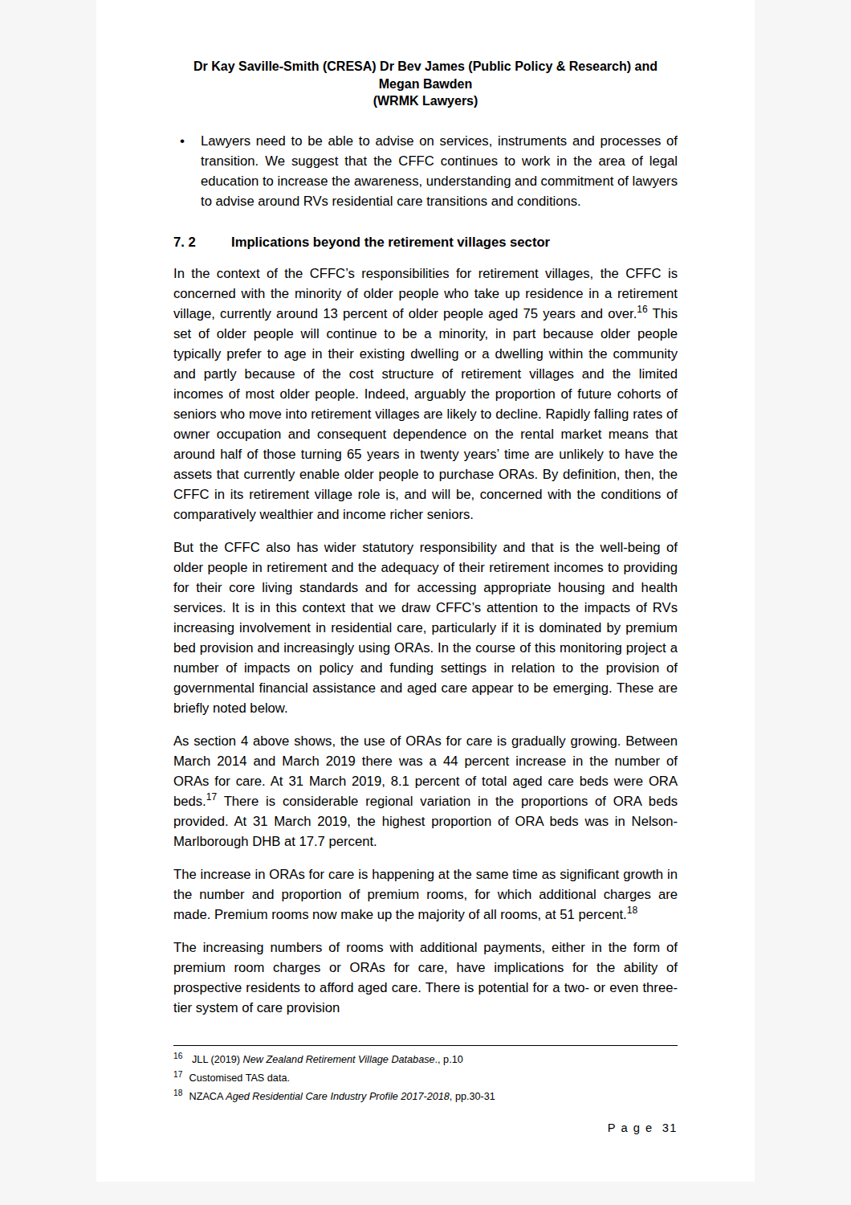Dr Kay Saville-Smith (CRESA) Dr Bev James (Public Policy & Research) and Megan Bawden
(WRMK Lawyers)
Lawyers need to be able to advise on services, instruments and processes of transition. We suggest that the CFFC continues to work in the area of legal education to increase the awareness, understanding and commitment of lawyers to advise around RVs residential care transitions and conditions.
7. 2 Implications beyond the retirement villages sector
In the context of the CFFC’s responsibilities for retirement villages, the CFFC is concerned with the minority of older people who take up residence in a retirement village, currently around 13 percent of older people aged 75 years and over.16 This set of older people will continue to be a minority, in part because older people typically prefer to age in their existing dwelling or a dwelling within the community and partly because of the cost structure of retirement villages and the limited incomes of most older people. Indeed, arguably the proportion of future cohorts of seniors who move into retirement villages are likely to decline. Rapidly falling rates of owner occupation and consequent dependence on the rental market means that around half of those turning 65 years in twenty years’ time are unlikely to have the assets that currently enable older people to purchase ORAs. By definition, then, the CFFC in its retirement village role is, and will be, concerned with the conditions of comparatively wealthier and income richer seniors.
But the CFFC also has wider statutory responsibility and that is the well-being of older people in retirement and the adequacy of their retirement incomes to providing for their core living standards and for accessing appropriate housing and health services. It is in this context that we draw CFFC’s attention to the impacts of RVs increasing involvement in residential care, particularly if it is dominated by premium bed provision and increasingly using ORAs. In the course of this monitoring project a number of impacts on policy and funding settings in relation to the provision of governmental financial assistance and aged care appear to be emerging. These are briefly noted below.
As section 4 above shows, the use of ORAs for care is gradually growing. Between March 2014 and March 2019 there was a 44 percent increase in the number of ORAs for care. At 31 March 2019, 8.1 percent of total aged care beds were ORA beds.17 There is considerable regional variation in the proportions of ORA beds provided. At 31 March 2019, the highest proportion of ORA beds was in Nelson-Marlborough DHB at 17.7 percent.
The increase in ORAs for care is happening at the same time as significant growth in the number and proportion of premium rooms, for which additional charges are made. Premium rooms now make up the majority of all rooms, at 51 percent.18
The increasing numbers of rooms with additional payments, either in the form of premium room charges or ORAs for care, have implications for the ability of prospective residents to afford aged care. There is potential for a two- or even three-tier system of care provision
16 JLL (2019) New Zealand Retirement Village Database., p.10
17 Customised TAS data.
18 NZACA Aged Residential Care Industry Profile 2017-2018, pp.30-31
P a g e 31